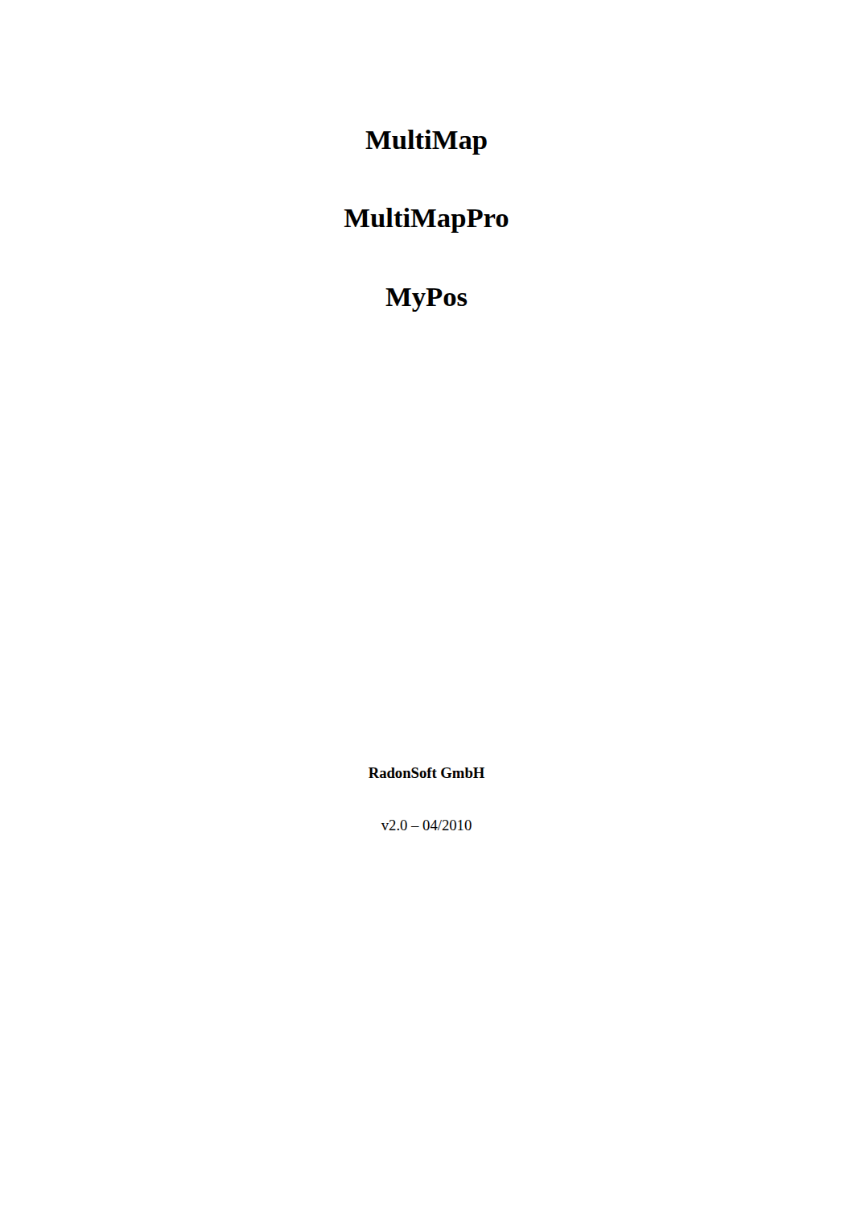MultiMap
MultiMapPro
MyPos
RadonSoft GmbH
v2.0 – 04/2010